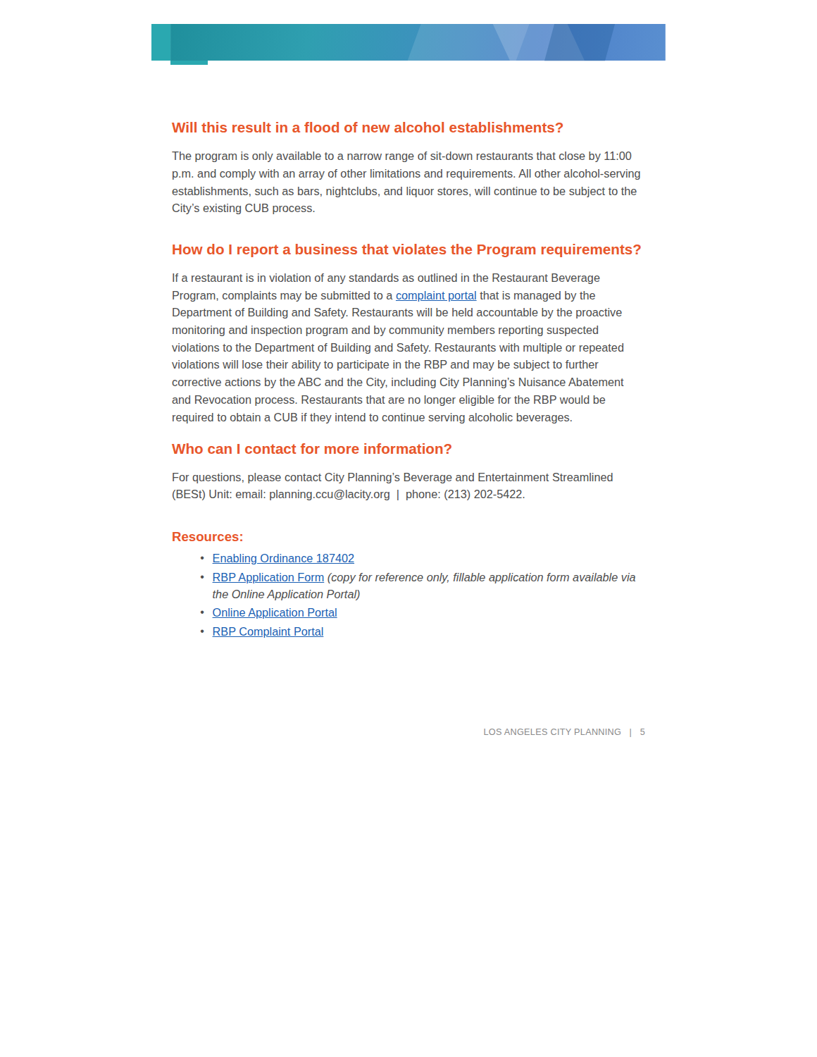Will this result in a flood of new alcohol establishments?
The program is only available to a narrow range of sit-down restaurants that close by 11:00 p.m. and comply with an array of other limitations and requirements. All other alcohol-serving establishments, such as bars, nightclubs, and liquor stores, will continue to be subject to the City’s existing CUB process.
How do I report a business that violates the Program requirements?
If a restaurant is in violation of any standards as outlined in the Restaurant Beverage Program, complaints may be submitted to a complaint portal that is managed by the Department of Building and Safety. Restaurants will be held accountable by the proactive monitoring and inspection program and by community members reporting suspected violations to the Department of Building and Safety. Restaurants with multiple or repeated violations will lose their ability to participate in the RBP and may be subject to further corrective actions by the ABC and the City, including City Planning’s Nuisance Abatement and Revocation process. Restaurants that are no longer eligible for the RBP would be required to obtain a CUB if they intend to continue serving alcoholic beverages.
Who can I contact for more information?
For questions, please contact City Planning’s Beverage and Entertainment Streamlined (BESt) Unit: email: planning.ccu@lacity.org | phone: (213) 202-5422.
Resources:
Enabling Ordinance 187402
RBP Application Form (copy for reference only, fillable application form available via the Online Application Portal)
Online Application Portal
RBP Complaint Portal
LOS ANGELES CITY PLANNING | 5